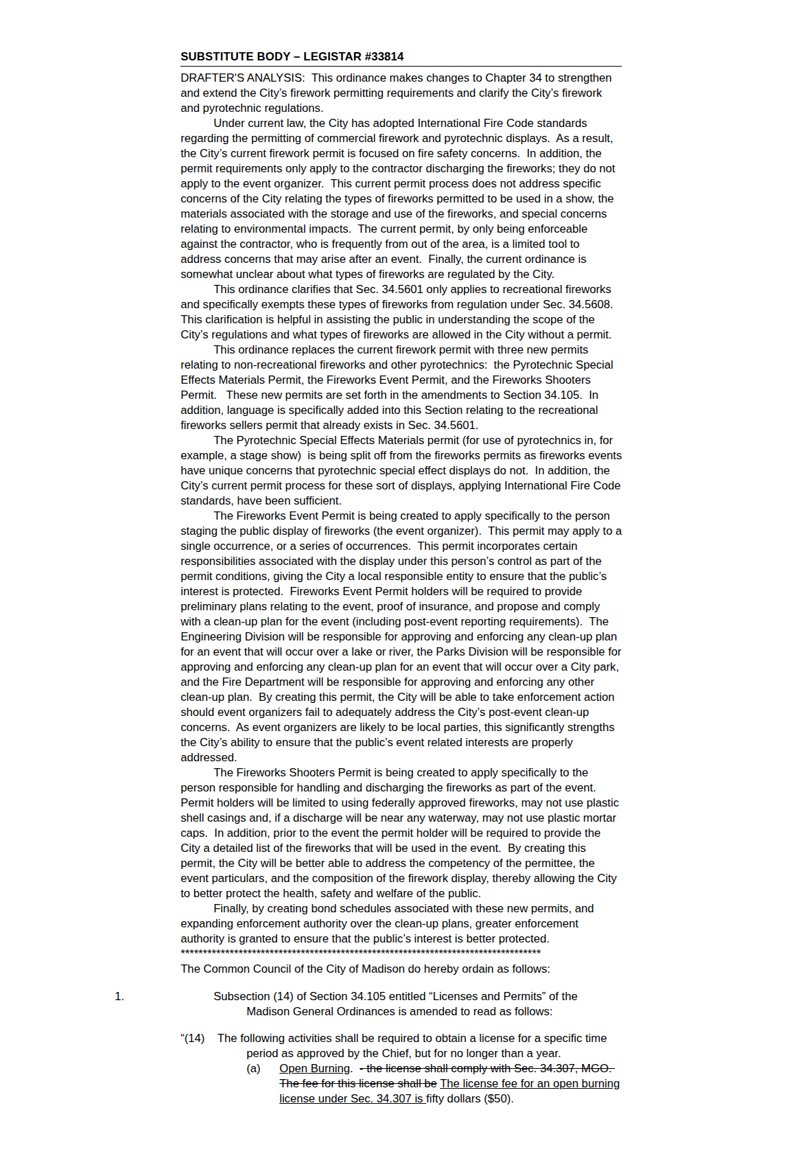SUBSTITUTE BODY – LEGISTAR #33814
DRAFTER'S ANALYSIS: This ordinance makes changes to Chapter 34 to strengthen and extend the City’s firework permitting requirements and clarify the City’s firework and pyrotechnic regulations.
Under current law, the City has adopted International Fire Code standards regarding the permitting of commercial firework and pyrotechnic displays. As a result, the City’s current firework permit is focused on fire safety concerns. In addition, the permit requirements only apply to the contractor discharging the fireworks; they do not apply to the event organizer. This current permit process does not address specific concerns of the City relating the types of fireworks permitted to be used in a show, the materials associated with the storage and use of the fireworks, and special concerns relating to environmental impacts. The current permit, by only being enforceable against the contractor, who is frequently from out of the area, is a limited tool to address concerns that may arise after an event. Finally, the current ordinance is somewhat unclear about what types of fireworks are regulated by the City.
This ordinance clarifies that Sec. 34.5601 only applies to recreational fireworks and specifically exempts these types of fireworks from regulation under Sec. 34.5608. This clarification is helpful in assisting the public in understanding the scope of the City’s regulations and what types of fireworks are allowed in the City without a permit.
This ordinance replaces the current firework permit with three new permits relating to non-recreational fireworks and other pyrotechnics: the Pyrotechnic Special Effects Materials Permit, the Fireworks Event Permit, and the Fireworks Shooters Permit. These new permits are set forth in the amendments to Section 34.105. In addition, language is specifically added into this Section relating to the recreational fireworks sellers permit that already exists in Sec. 34.5601.
The Pyrotechnic Special Effects Materials permit (for use of pyrotechnics in, for example, a stage show) is being split off from the fireworks permits as fireworks events have unique concerns that pyrotechnic special effect displays do not. In addition, the City’s current permit process for these sort of displays, applying International Fire Code standards, have been sufficient.
The Fireworks Event Permit is being created to apply specifically to the person staging the public display of fireworks (the event organizer). This permit may apply to a single occurrence, or a series of occurrences. This permit incorporates certain responsibilities associated with the display under this person’s control as part of the permit conditions, giving the City a local responsible entity to ensure that the public’s interest is protected. Fireworks Event Permit holders will be required to provide preliminary plans relating to the event, proof of insurance, and propose and comply with a clean-up plan for the event (including post-event reporting requirements). The Engineering Division will be responsible for approving and enforcing any clean-up plan for an event that will occur over a lake or river, the Parks Division will be responsible for approving and enforcing any clean-up plan for an event that will occur over a City park, and the Fire Department will be responsible for approving and enforcing any other clean-up plan. By creating this permit, the City will be able to take enforcement action should event organizers fail to adequately address the City’s post-event clean-up concerns. As event organizers are likely to be local parties, this significantly strengths the City’s ability to ensure that the public’s event related interests are properly addressed.
The Fireworks Shooters Permit is being created to apply specifically to the person responsible for handling and discharging the fireworks as part of the event. Permit holders will be limited to using federally approved fireworks, may not use plastic shell casings and, if a discharge will be near any waterway, may not use plastic mortar caps. In addition, prior to the event the permit holder will be required to provide the City a detailed list of the fireworks that will be used in the event. By creating this permit, the City will be better able to address the competency of the permittee, the event particulars, and the composition of the firework display, thereby allowing the City to better protect the health, safety and welfare of the public.
Finally, by creating bond schedules associated with these new permits, and expanding enforcement authority over the clean-up plans, greater enforcement authority is granted to ensure that the public’s interest is better protected.
*********************************************************************************
The Common Council of the City of Madison do hereby ordain as follows:
1. Subsection (14) of Section 34.105 entitled “Licenses and Permits” of the Madison General Ordinances is amended to read as follows:
“(14) The following activities shall be required to obtain a license for a specific time period as approved by the Chief, but for no longer than a year.
(a) Open Burning. - the license shall comply with Sec. 34.307, MGO. The fee for this license shall be The license fee for an open burning license under Sec. 34.307 is fifty dollars ($50).